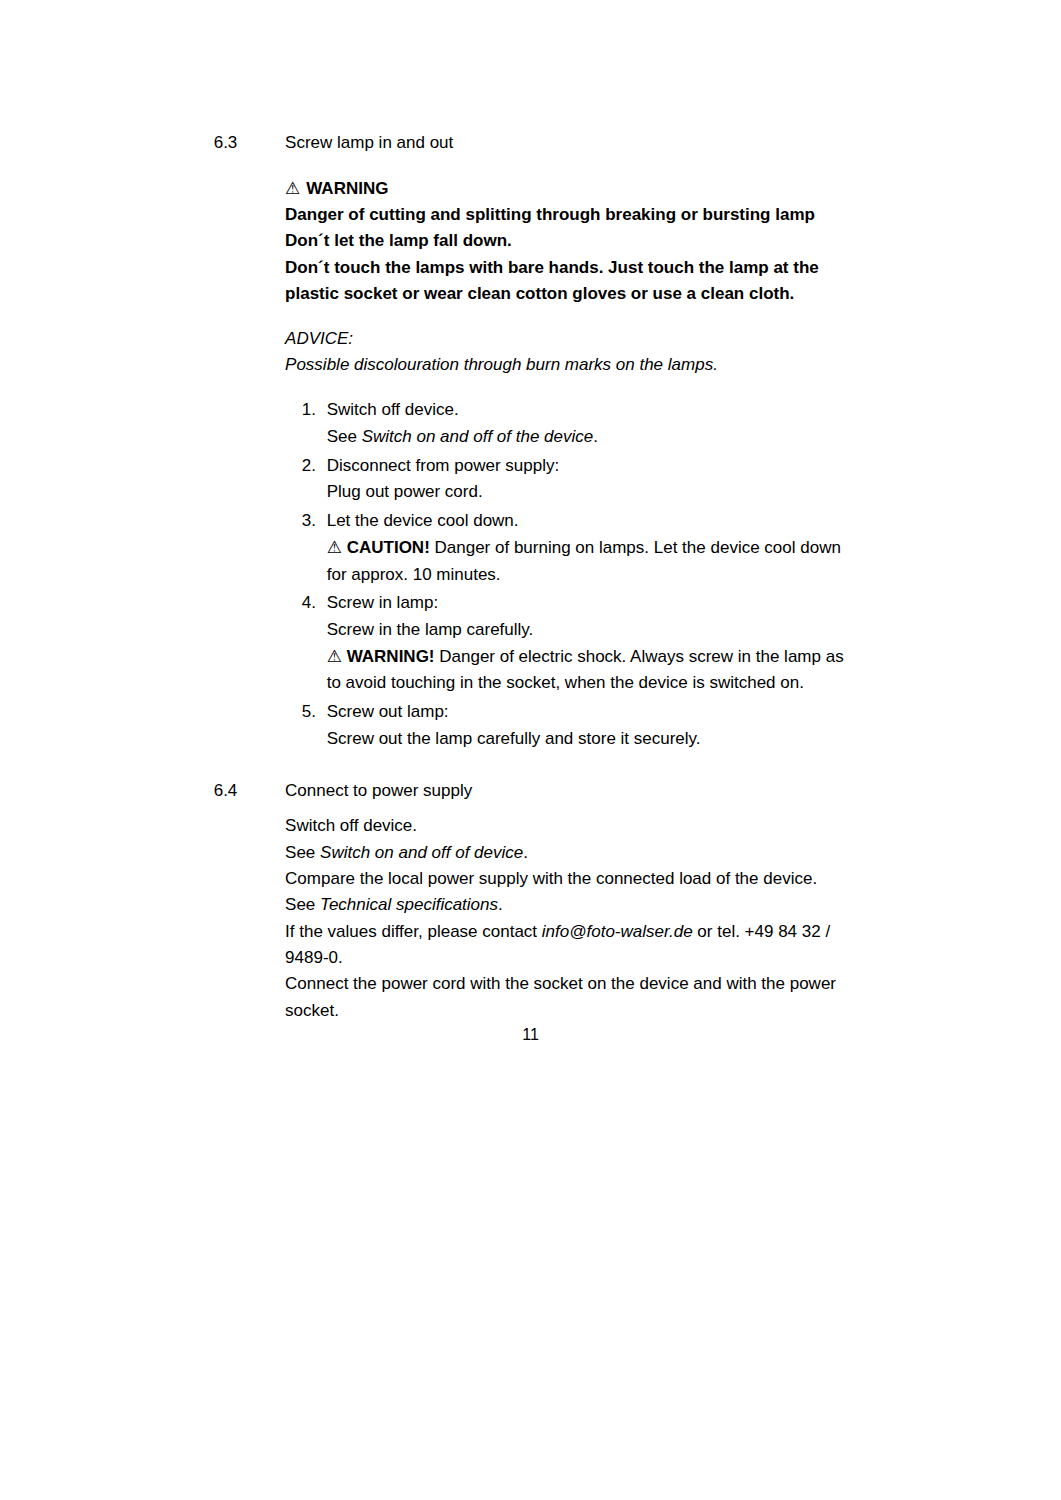6.3
Screw lamp in and out
⚠WARNING
Danger of cutting and splitting through breaking or bursting lamp
Don´t let the lamp fall down.
Don´t touch the lamps with bare hands. Just touch the lamp at the plastic socket or wear clean cotton gloves or use a clean cloth.
ADVICE:
Possible discolouration through burn marks on the lamps.
Switch off device.
See Switch on and off of the device.
Disconnect from power supply:
Plug out power cord.
Let the device cool down.
⚠ CAUTION! Danger of burning on lamps. Let the device cool down for approx. 10 minutes.
Screw in lamp:
Screw in the lamp carefully.
⚠ WARNING! Danger of electric shock. Always screw in the lamp as to avoid touching in the socket, when the device is switched on.
Screw out lamp:
Screw out the lamp carefully and store it securely.
6.4
Connect to power supply
Switch off device.
See Switch on and off of device.
Compare the local power supply with the connected load of the device. See Technical specifications.
If the values differ, please contact info@foto-walser.de or tel. +49 84 32 / 9489-0.
Connect the power cord with the socket on the device and with the power socket.
11